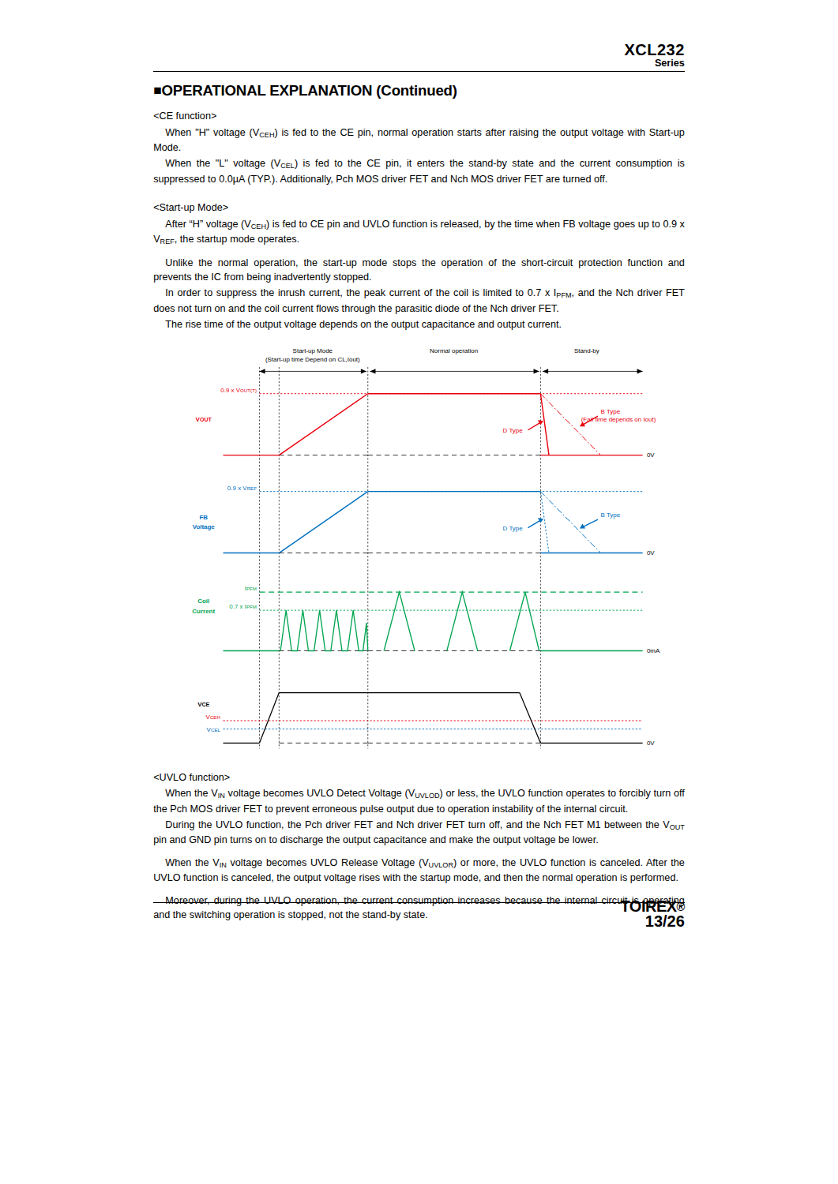XCL232
Series
■OPERATIONAL EXPLANATION (Continued)
<CE function>
When "H" voltage (VCEH) is fed to the CE pin, normal operation starts after raising the output voltage with Start-up Mode.
When the "L" voltage (VCEL) is fed to the CE pin, it enters the stand-by state and the current consumption is suppressed to 0.0µA (TYP.). Additionally, Pch MOS driver FET and Nch MOS driver FET are turned off.
<Start-up Mode>
After “H” voltage (VCEH) is fed to CE pin and UVLO function is released, by the time when FB voltage goes up to 0.9 x VREF, the startup mode operates.
Unlike the normal operation, the start-up mode stops the operation of the short-circuit protection function and prevents the IC from being inadvertently stopped.
In order to suppress the inrush current, the peak current of the coil is limited to 0.7 x IPFM, and the Nch driver FET does not turn on and the coil current flows through the parasitic diode of the Nch driver FET.
The rise time of the output voltage depends on the output capacitance and output current.
Start-up Mode (Start-up time Depend on CL,Iout) Normal operation Stand-by 0.9 x VOUT(T) VOUT 0V D Type B Type (Fall time depends on Iout) 0.9 x VREF FB Voltage 0V D Type B Type Coil Current IPFM 0.7 x IPFM 0mA VCE VCEH VCEL 0V
<UVLO function>
When the VIN voltage becomes UVLO Detect Voltage (VUVLOD) or less, the UVLO function operates to forcibly turn off the Pch MOS driver FET to prevent erroneous pulse output due to operation instability of the internal circuit.
During the UVLO function, the Pch driver FET and Nch driver FET turn off, and the Nch FET M1 between the VOUT pin and GND pin turns on to discharge the output capacitance and make the output voltage be lower.
When the VIN voltage becomes UVLO Release Voltage (VUVLOR) or more, the UVLO function is canceled. After the UVLO function is canceled, the output voltage rises with the startup mode, and then the normal operation is performed.
Moreover, during the UVLO operation, the current consumption increases because the internal circuit is operating and the switching operation is stopped, not the stand-by state.
TOIREX®
13/26